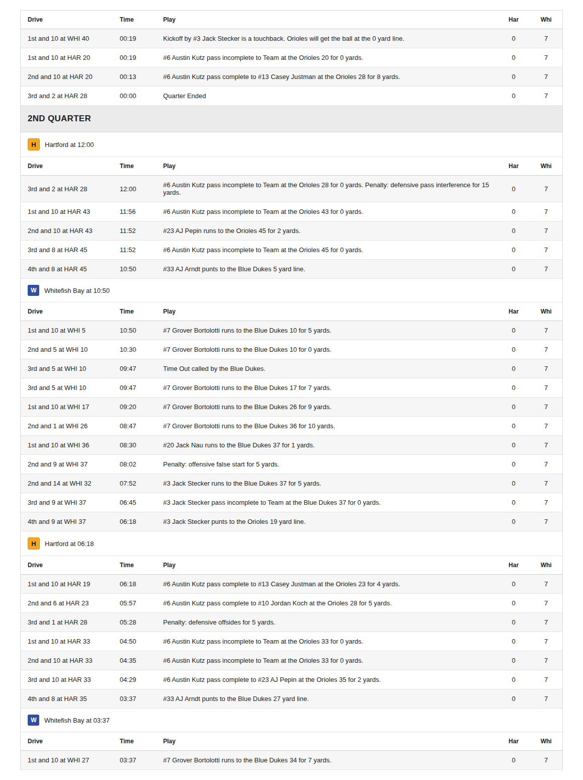| Drive | Time | Play | Har | Whi |
| --- | --- | --- | --- | --- |
| 1st and 10 at WHI 40 | 00:19 | Kickoff by #3 Jack Stecker is a touchback. Orioles will get the ball at the 0 yard line. | 0 | 7 |
| 1st and 10 at HAR 20 | 00:19 | #6 Austin Kutz pass incomplete to Team at the Orioles 20 for 0 yards. | 0 | 7 |
| 2nd and 10 at HAR 20 | 00:13 | #6 Austin Kutz pass complete to #13 Casey Justman at the Orioles 28 for 8 yards. | 0 | 7 |
| 3rd and 2 at HAR 28 | 00:00 | Quarter Ended | 0 | 7 |
2ND QUARTER
H Hartford at 12:00
| Drive | Time | Play | Har | Whi |
| --- | --- | --- | --- | --- |
| 3rd and 2 at HAR 28 | 12:00 | #6 Austin Kutz pass incomplete to Team at the Orioles 28 for 0 yards. Penalty: defensive pass interference for 15 yards. | 0 | 7 |
| 1st and 10 at HAR 43 | 11:56 | #6 Austin Kutz pass incomplete to Team at the Orioles 43 for 0 yards. | 0 | 7 |
| 2nd and 10 at HAR 43 | 11:52 | #23 AJ Pepin runs to the Orioles 45 for 2 yards. | 0 | 7 |
| 3rd and 8 at HAR 45 | 11:52 | #6 Austin Kutz pass incomplete to Team at the Orioles 45 for 0 yards. | 0 | 7 |
| 4th and 8 at HAR 45 | 10:50 | #33 AJ Arndt punts to the Blue Dukes 5 yard line. | 0 | 7 |
W Whitefish Bay at 10:50
| Drive | Time | Play | Har | Whi |
| --- | --- | --- | --- | --- |
| 1st and 10 at WHI 5 | 10:50 | #7 Grover Bortolotti runs to the Blue Dukes 10 for 5 yards. | 0 | 7 |
| 2nd and 5 at WHI 10 | 10:30 | #7 Grover Bortolotti runs to the Blue Dukes 10 for 0 yards. | 0 | 7 |
| 3rd and 5 at WHI 10 | 09:47 | Time Out called by the Blue Dukes. | 0 | 7 |
| 3rd and 5 at WHI 10 | 09:47 | #7 Grover Bortolotti runs to the Blue Dukes 17 for 7 yards. | 0 | 7 |
| 1st and 10 at WHI 17 | 09:20 | #7 Grover Bortolotti runs to the Blue Dukes 26 for 9 yards. | 0 | 7 |
| 2nd and 1 at WHI 26 | 08:47 | #7 Grover Bortolotti runs to the Blue Dukes 36 for 10 yards. | 0 | 7 |
| 1st and 10 at WHI 36 | 08:30 | #20 Jack Nau runs to the Blue Dukes 37 for 1 yards. | 0 | 7 |
| 2nd and 9 at WHI 37 | 08:02 | Penalty: offensive false start for 5 yards. | 0 | 7 |
| 2nd and 14 at WHI 32 | 07:52 | #3 Jack Stecker runs to the Blue Dukes 37 for 5 yards. | 0 | 7 |
| 3rd and 9 at WHI 37 | 06:45 | #3 Jack Stecker pass incomplete to Team at the Blue Dukes 37 for 0 yards. | 0 | 7 |
| 4th and 9 at WHI 37 | 06:18 | #3 Jack Stecker punts to the Orioles 19 yard line. | 0 | 7 |
H Hartford at 06:18
| Drive | Time | Play | Har | Whi |
| --- | --- | --- | --- | --- |
| 1st and 10 at HAR 19 | 06:18 | #6 Austin Kutz pass complete to #13 Casey Justman at the Orioles 23 for 4 yards. | 0 | 7 |
| 2nd and 6 at HAR 23 | 05:57 | #6 Austin Kutz pass complete to #10 Jordan Koch at the Orioles 28 for 5 yards. | 0 | 7 |
| 3rd and 1 at HAR 28 | 05:28 | Penalty: defensive offsides for 5 yards. | 0 | 7 |
| 1st and 10 at HAR 33 | 04:50 | #6 Austin Kutz pass incomplete to Team at the Orioles 33 for 0 yards. | 0 | 7 |
| 2nd and 10 at HAR 33 | 04:35 | #6 Austin Kutz pass incomplete to Team at the Orioles 33 for 0 yards. | 0 | 7 |
| 3rd and 10 at HAR 33 | 04:29 | #6 Austin Kutz pass complete to #23 AJ Pepin at the Orioles 35 for 2 yards. | 0 | 7 |
| 4th and 8 at HAR 35 | 03:37 | #33 AJ Arndt punts to the Blue Dukes 27 yard line. | 0 | 7 |
W Whitefish Bay at 03:37
| Drive | Time | Play | Har | Whi |
| --- | --- | --- | --- | --- |
| 1st and 10 at WHI 27 | 03:37 | #7 Grover Bortolotti runs to the Blue Dukes 34 for 7 yards. | 0 | 7 |